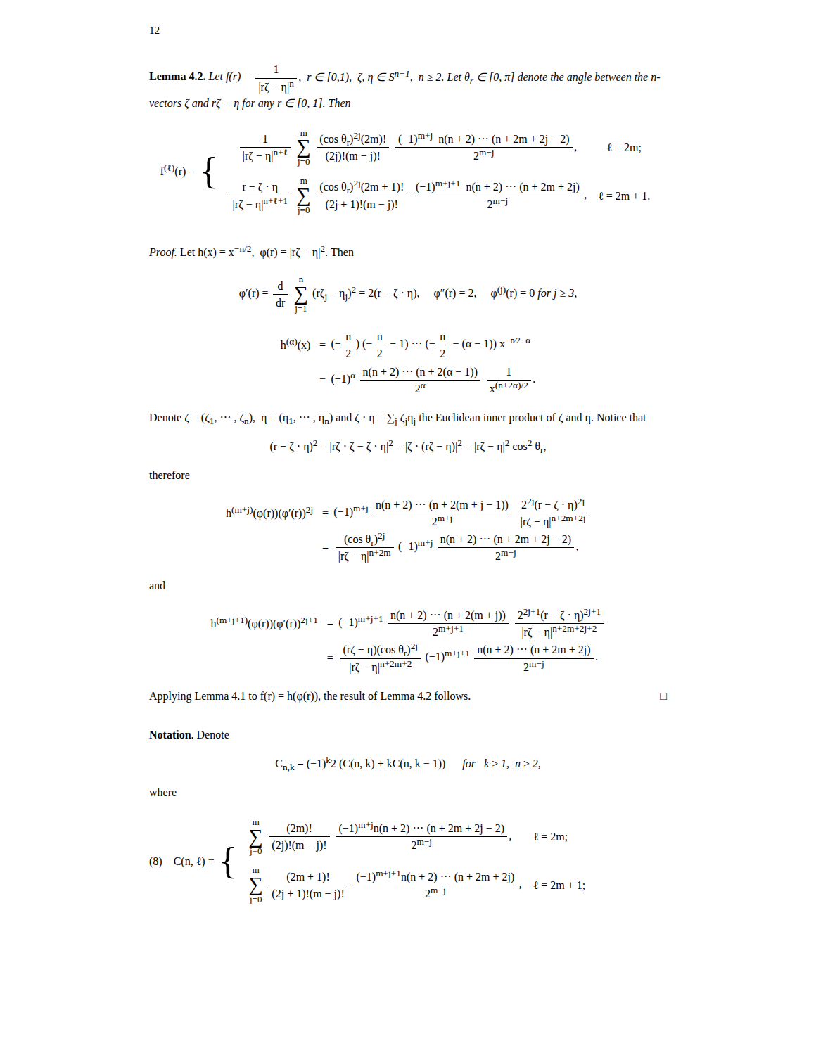12
Lemma 4.2. Let f(r) = 1|rζ − η|n, r ∈ [0,1), ζ, η ∈ Sn−1, n ≥ 2. Let θr ∈ [0, π] denote the angle between the n-vectors ζ and rζ − η for any r ∈ [0, 1]. Then
f(ℓ)(r) = {
| 1 /rζ − η/ n+ℓ m ∑ j=0 (cos θ r ) 2j (2m)! (2j)!(m − j)! (−1) m+j n(n + 2) ··· (n + 2m + 2j − 2) 2 m−j , | ℓ = 2m; |
| r − ζ · η /rζ − η/ n+ℓ+1 m ∑ j=0 (cos θ r ) 2j (2m + 1)! (2j + 1)!(m − j)! (−1) m+j+1 n(n + 2) ··· (n + 2m + 2j) 2 m−j , | ℓ = 2m + 1. |
Proof. Let h(x) = x−n/2, φ(r) = |rζ − η|2. Then
φ′(r) = ddr n∑j=1 (rζj − ηj)2 = 2(r − ζ · η), φ″(r) = 2, φ(j)(r) = 0 for j ≥ 3,
| h (α) (x) | = | (− n 2 ) (− n 2 − 1) ··· (− n 2 − (α − 1)) x − n ⁄ 2 −α |
| | = | (−1) α n(n + 2) ··· (n + 2(α − 1)) 2 α 1 x (n+2α)/2 . |
Denote ζ = (ζ1, ··· , ζn), η = (η1, ··· , ηn) and ζ · η = ∑j ζjηj the Euclidean inner product of ζ and η. Notice that
(r − ζ · η)2 = |rζ · ζ − ζ · η|2 = |ζ · (rζ − η)|2 = |rζ − η|2 cos2 θr,
therefore
| h (m+j) (φ(r))(φ′(r)) 2j | = | (−1) m+j n(n + 2) ··· (n + 2(m + j − 1)) 2 m+j 2 2j (r − ζ · η) 2j /rζ − η/ n+2m+2j |
| | = | (cos θ r ) 2j /rζ − η/ n+2m (−1) m+j n(n + 2) ··· (n + 2m + 2j − 2) 2 m−j , |
and
| h (m+j+1) (φ(r))(φ′(r)) 2j+1 | = | (−1) m+j+1 n(n + 2) ··· (n + 2(m + j)) 2 m+j+1 2 2j+1 (r − ζ · η) 2j+1 /rζ − η/ n+2m+2j+2 |
| | = | (rζ − η)(cos θ r ) 2j /rζ − η/ n+2m+2 (−1) m+j+1 n(n + 2) ··· (n + 2m + 2j) 2 m−j . |
Applying Lemma 4.1 to f(r) = h(φ(r)), the result of Lemma 4.2 follows. □
Notation. Denote
Cn,k = (−1)k2 (C(n, k) + kC(n, k − 1)) for k ≥ 1, n ≥ 2,
where
(8) C(n, ℓ) = {
| m ∑ j=0 (2m)! (2j)!(m − j)! (−1) m+j n(n + 2) ··· (n + 2m + 2j − 2) 2 m−j , | ℓ = 2m; |
| m ∑ j=0 (2m + 1)! (2j + 1)!(m − j)! (−1) m+j+1 n(n + 2) ··· (n + 2m + 2j) 2 m−j , | ℓ = 2m + 1; |